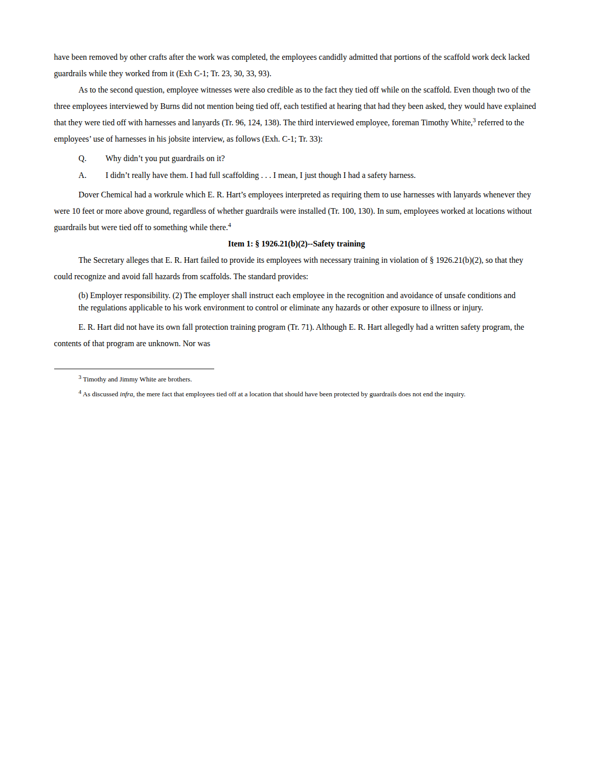have been removed by other crafts after the work was completed, the employees candidly admitted that portions of the scaffold work deck lacked guardrails while they worked from it (Exh C-1; Tr. 23, 30, 33, 93).
As to the second question, employee witnesses were also credible as to the fact they tied off while on the scaffold. Even though two of the three employees interviewed by Burns did not mention being tied off, each testified at hearing that had they been asked, they would have explained that they were tied off with harnesses and lanyards (Tr. 96, 124, 138). The third interviewed employee, foreman Timothy White,3 referred to the employees’ use of harnesses in his jobsite interview, as follows (Exh. C-1; Tr. 33):
Q.
Why didn’t you put guardrails on it?
A.
I didn’t really have them. I had full scaffolding . . . I mean, I just though I had a safety harness.
Dover Chemical had a workrule which E. R. Hart’s employees interpreted as requiring them to use harnesses with lanyards whenever they were 10 feet or more above ground, regardless of whether guardrails were installed (Tr. 100, 130). In sum, employees worked at locations without guardrails but were tied off to something while there.4
Item 1: § 1926.21(b)(2)--Safety training
The Secretary alleges that E. R. Hart failed to provide its employees with necessary training in violation of § 1926.21(b)(2), so that they could recognize and avoid fall hazards from scaffolds. The standard provides:
(b) Employer responsibility. (2) The employer shall instruct each employee in the recognition and avoidance of unsafe conditions and the regulations applicable to his work environment to control or eliminate any hazards or other exposure to illness or injury.
E. R. Hart did not have its own fall protection training program (Tr. 71). Although E. R. Hart allegedly had a written safety program, the contents of that program are unknown. Nor was
3 Timothy and Jimmy White are brothers.
4 As discussed infra, the mere fact that employees tied off at a location that should have been protected by guardrails does not end the inquiry.